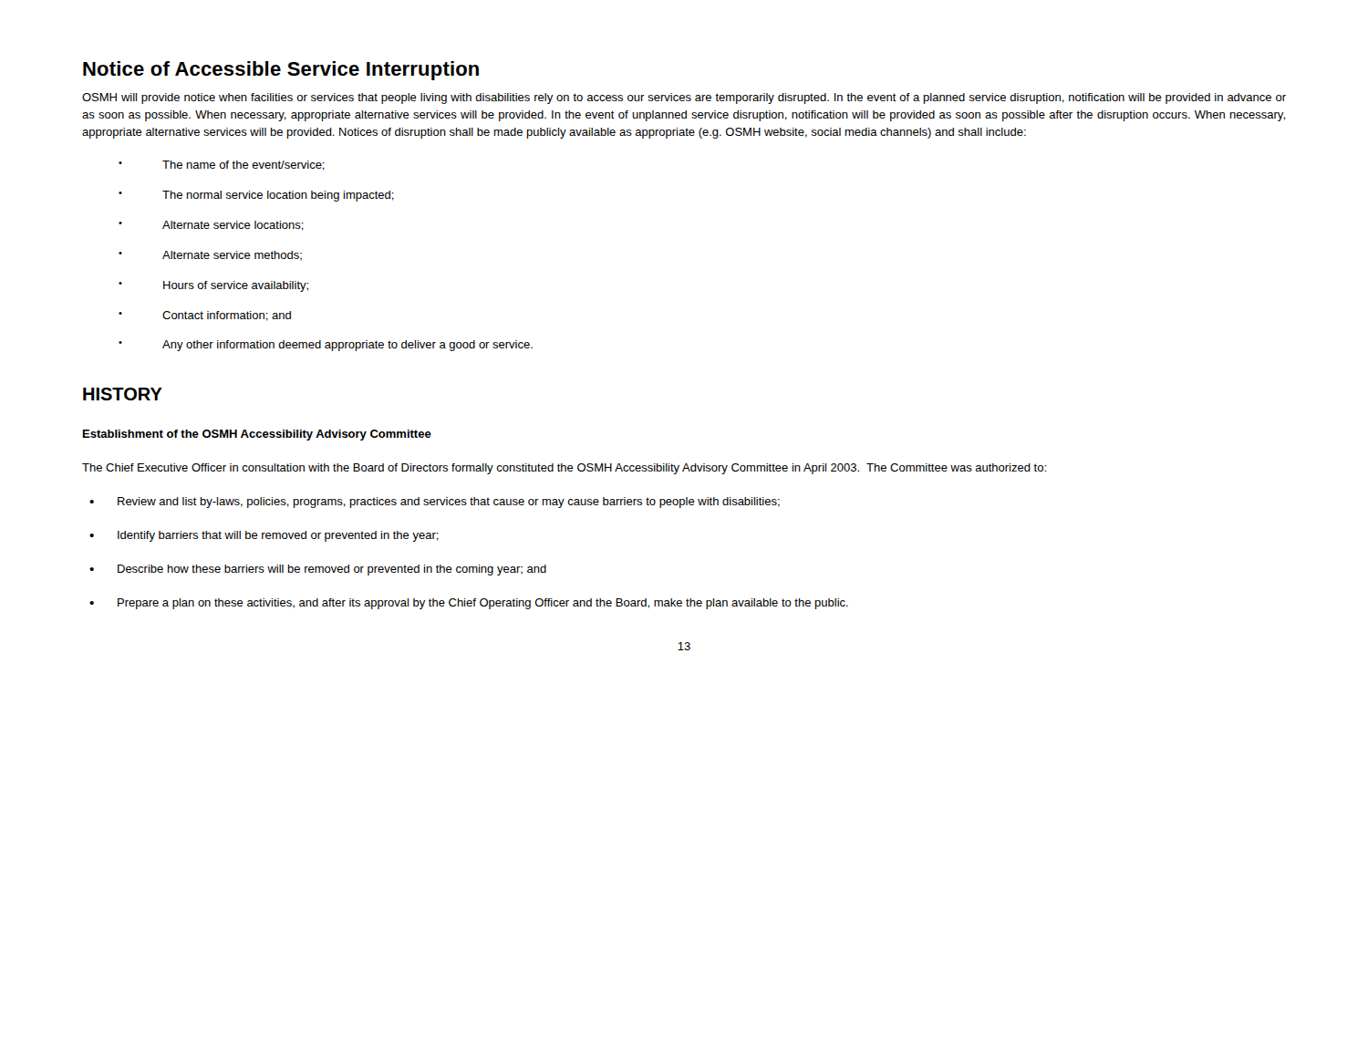Notice of Accessible Service Interruption
OSMH will provide notice when facilities or services that people living with disabilities rely on to access our services are temporarily disrupted. In the event of a planned service disruption, notification will be provided in advance or as soon as possible. When necessary, appropriate alternative services will be provided. In the event of unplanned service disruption, notification will be provided as soon as possible after the disruption occurs. When necessary, appropriate alternative services will be provided. Notices of disruption shall be made publicly available as appropriate (e.g. OSMH website, social media channels) and shall include:
The name of the event/service;
The normal service location being impacted;
Alternate service locations;
Alternate service methods;
Hours of service availability;
Contact information; and
Any other information deemed appropriate to deliver a good or service.
HISTORY
Establishment of the OSMH Accessibility Advisory Committee
The Chief Executive Officer in consultation with the Board of Directors formally constituted the OSMH Accessibility Advisory Committee in April 2003. The Committee was authorized to:
Review and list by-laws, policies, programs, practices and services that cause or may cause barriers to people with disabilities;
Identify barriers that will be removed or prevented in the year;
Describe how these barriers will be removed or prevented in the coming year; and
Prepare a plan on these activities, and after its approval by the Chief Operating Officer and the Board, make the plan available to the public.
13